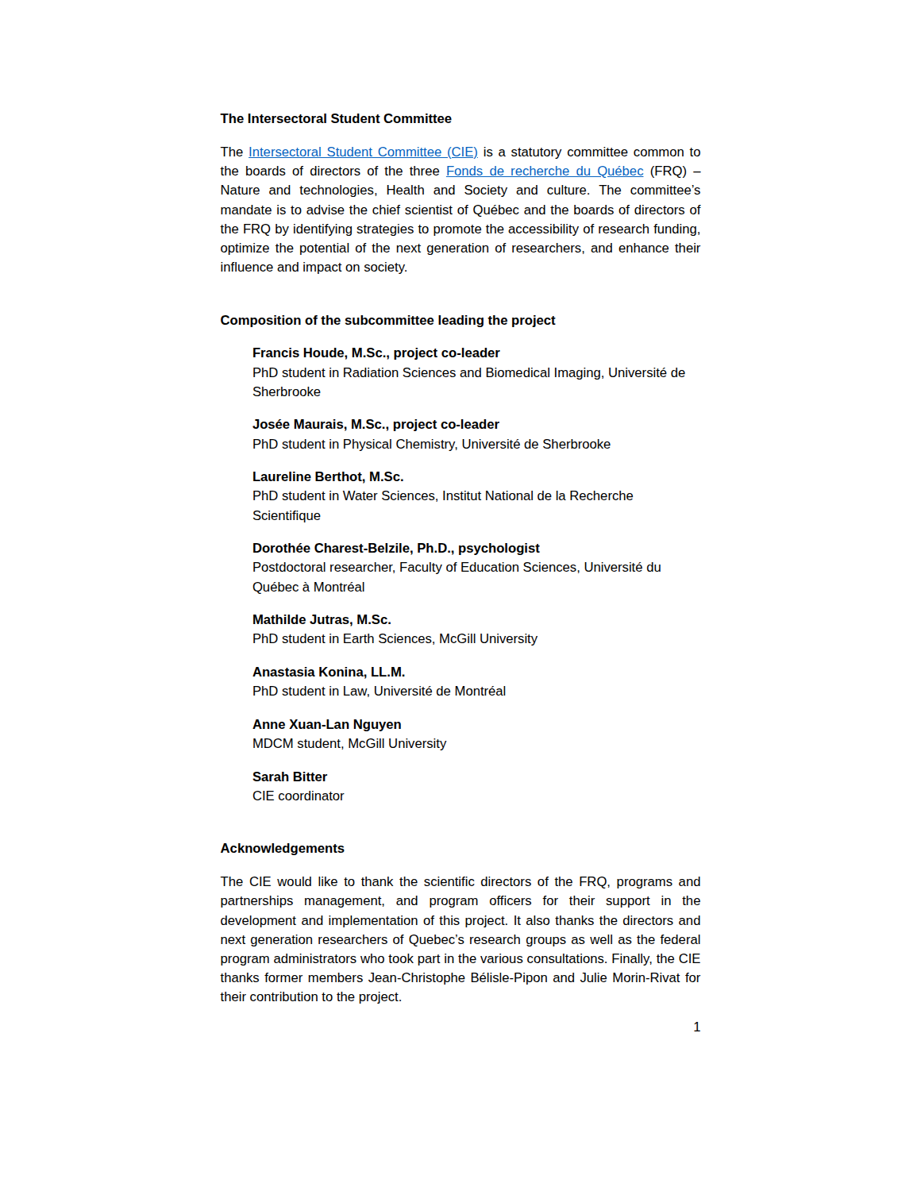The Intersectoral Student Committee
The Intersectoral Student Committee (CIE) is a statutory committee common to the boards of directors of the three Fonds de recherche du Québec (FRQ) – Nature and technologies, Health and Society and culture. The committee’s mandate is to advise the chief scientist of Québec and the boards of directors of the FRQ by identifying strategies to promote the accessibility of research funding, optimize the potential of the next generation of researchers, and enhance their influence and impact on society.
Composition of the subcommittee leading the project
Francis Houde, M.Sc., project co-leader PhD student in Radiation Sciences and Biomedical Imaging, Université de Sherbrooke
Josée Maurais, M.Sc., project co-leader PhD student in Physical Chemistry, Université de Sherbrooke
Laureline Berthot, M.Sc. PhD student in Water Sciences, Institut National de la Recherche Scientifique
Dorothée Charest-Belzile, Ph.D., psychologist Postdoctoral researcher, Faculty of Education Sciences, Université du Québec à Montréal
Mathilde Jutras, M.Sc. PhD student in Earth Sciences, McGill University
Anastasia Konina, LL.M. PhD student in Law, Université de Montréal
Anne Xuan-Lan Nguyen MDCM student, McGill University
Sarah Bitter CIE coordinator
Acknowledgements
The CIE would like to thank the scientific directors of the FRQ, programs and partnerships management, and program officers for their support in the development and implementation of this project. It also thanks the directors and next generation researchers of Quebec’s research groups as well as the federal program administrators who took part in the various consultations. Finally, the CIE thanks former members Jean-Christophe Bélisle-Pipon and Julie Morin-Rivat for their contribution to the project.
1